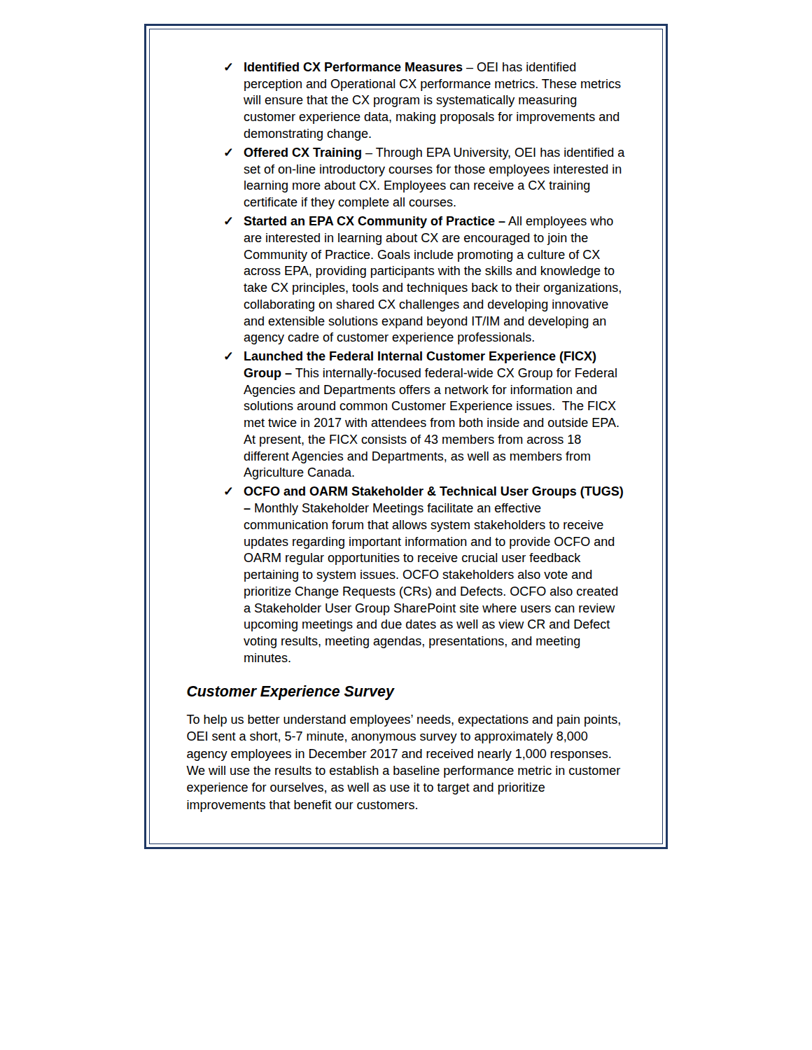Identified CX Performance Measures – OEI has identified perception and Operational CX performance metrics. These metrics will ensure that the CX program is systematically measuring customer experience data, making proposals for improvements and demonstrating change.
Offered CX Training – Through EPA University, OEI has identified a set of on-line introductory courses for those employees interested in learning more about CX. Employees can receive a CX training certificate if they complete all courses.
Started an EPA CX Community of Practice – All employees who are interested in learning about CX are encouraged to join the Community of Practice. Goals include promoting a culture of CX across EPA, providing participants with the skills and knowledge to take CX principles, tools and techniques back to their organizations, collaborating on shared CX challenges and developing innovative and extensible solutions expand beyond IT/IM and developing an agency cadre of customer experience professionals.
Launched the Federal Internal Customer Experience (FICX) Group – This internally-focused federal-wide CX Group for Federal Agencies and Departments offers a network for information and solutions around common Customer Experience issues. The FICX met twice in 2017 with attendees from both inside and outside EPA. At present, the FICX consists of 43 members from across 18 different Agencies and Departments, as well as members from Agriculture Canada.
OCFO and OARM Stakeholder & Technical User Groups (TUGS) – Monthly Stakeholder Meetings facilitate an effective communication forum that allows system stakeholders to receive updates regarding important information and to provide OCFO and OARM regular opportunities to receive crucial user feedback pertaining to system issues. OCFO stakeholders also vote and prioritize Change Requests (CRs) and Defects. OCFO also created a Stakeholder User Group SharePoint site where users can review upcoming meetings and due dates as well as view CR and Defect voting results, meeting agendas, presentations, and meeting minutes.
Customer Experience Survey
To help us better understand employees’ needs, expectations and pain points, OEI sent a short, 5-7 minute, anonymous survey to approximately 8,000 agency employees in December 2017 and received nearly 1,000 responses. We will use the results to establish a baseline performance metric in customer experience for ourselves, as well as use it to target and prioritize improvements that benefit our customers.